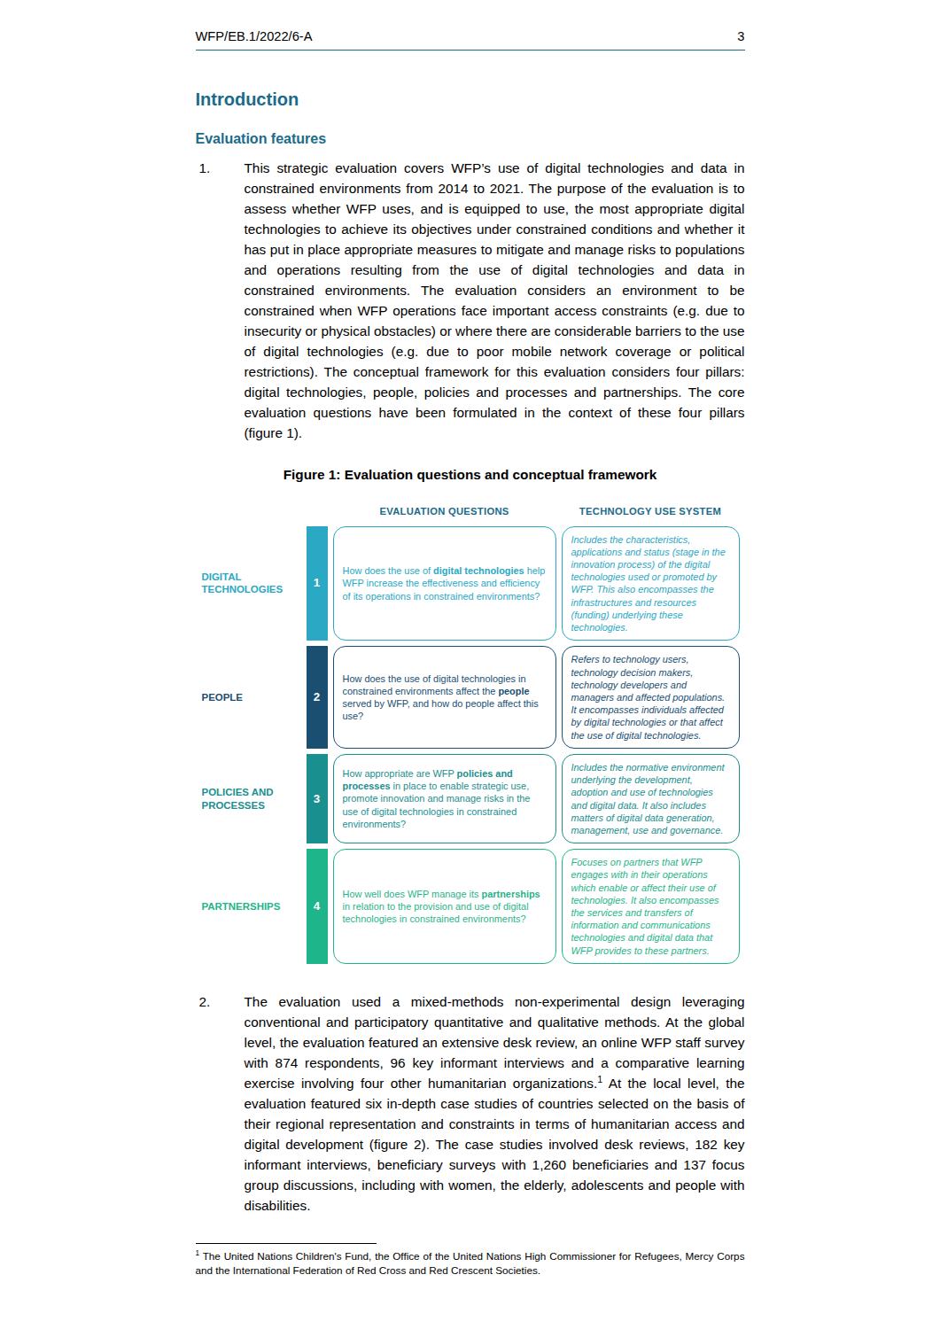WFP/EB.1/2022/6-A 3
Introduction
Evaluation features
1.
This strategic evaluation covers WFP’s use of digital technologies and data in constrained environments from 2014 to 2021. The purpose of the evaluation is to assess whether WFP uses, and is equipped to use, the most appropriate digital technologies to achieve its objectives under constrained conditions and whether it has put in place appropriate measures to mitigate and manage risks to populations and operations resulting from the use of digital technologies and data in constrained environments. The evaluation considers an environment to be constrained when WFP operations face important access constraints (e.g. due to insecurity or physical obstacles) or where there are considerable barriers to the use of digital technologies (e.g. due to poor mobile network coverage or political restrictions). The conceptual framework for this evaluation considers four pillars: digital technologies, people, policies and processes and partnerships. The core evaluation questions have been formulated in the context of these four pillars (figure 1).
Figure 1: Evaluation questions and conceptual framework
| | | EVALUATION QUESTIONS | TECHNOLOGY USE SYSTEM |
| --- | --- | --- | --- |
| DIGITAL TECHNOLOGIES | 1 | How does the use of digital technologies help WFP increase the effectiveness and efficiency of its operations in constrained environments? | Includes the characteristics, applications and status (stage in the innovation process) of the digital technologies used or promoted by WFP. This also encompasses the infrastructures and resources (funding) underlying these technologies. |
| PEOPLE | 2 | How does the use of digital technologies in constrained environments affect the people served by WFP, and how do people affect this use? | Refers to technology users, technology decision makers, technology developers and managers and affected populations. It encompasses individuals affected by digital technologies or that affect the use of digital technologies. |
| POLICIES AND PROCESSES | 3 | How appropriate are WFP policies and processes in place to enable strategic use, promote innovation and manage risks in the use of digital technologies in constrained environments? | Includes the normative environment underlying the development, adoption and use of technologies and digital data. It also includes matters of digital data generation, management, use and governance. |
| PARTNERSHIPS | 4 | How well does WFP manage its partnerships in relation to the provision and use of digital technologies in constrained environments? | Focuses on partners that WFP engages with in their operations which enable or affect their use of technologies. It also encompasses the services and transfers of information and communications technologies and digital data that WFP provides to these partners. |
2.
The evaluation used a mixed-methods non-experimental design leveraging conventional and participatory quantitative and qualitative methods. At the global level, the evaluation featured an extensive desk review, an online WFP staff survey with 874 respondents, 96 key informant interviews and a comparative learning exercise involving four other humanitarian organizations.1 At the local level, the evaluation featured six in-depth case studies of countries selected on the basis of their regional representation and constraints in terms of humanitarian access and digital development (figure 2). The case studies involved desk reviews, 182 key informant interviews, beneficiary surveys with 1,260 beneficiaries and 137 focus group discussions, including with women, the elderly, adolescents and people with disabilities.
1 The United Nations Children's Fund, the Office of the United Nations High Commissioner for Refugees, Mercy Corps and the International Federation of Red Cross and Red Crescent Societies.